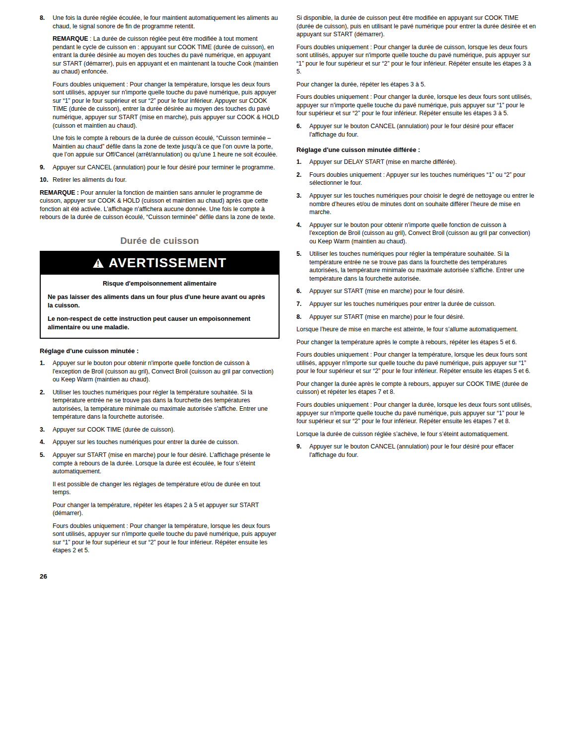8.
Une fois la durée réglée écoulée, le four maintient automatiquement les aliments au chaud, le signal sonore de fin de programme retentit.
REMARQUE : La durée de cuisson réglée peut être modifiée à tout moment pendant le cycle de cuisson en : appuyant sur COOK TIME (durée de cuisson), en entrant la durée désirée au moyen des touches du pavé numérique, en appuyant sur START (démarrer), puis en appuyant et en maintenant la touche Cook (maintien au chaud) enfoncée.
Fours doubles uniquement : Pour changer la température, lorsque les deux fours sont utilisés, appuyer sur n'importe quelle touche du pavé numérique, puis appuyer sur “1” pour le four supérieur et sur “2” pour le four inférieur. Appuyer sur COOK TIME (durée de cuisson), entrer la durée désirée au moyen des touches du pavé numérique, appuyer sur START (mise en marche), puis appuyer sur COOK & HOLD (cuisson et maintien au chaud).
Une fois le compte à rebours de la durée de cuisson écoulé, “Cuisson terminée – Maintien au chaud” défile dans la zone de texte jusqu’à ce que l’on ouvre la porte, que l’on appuie sur Off/Cancel (arrêt/annulation) ou qu’une 1 heure ne soit écoulée.
9.
Appuyer sur CANCEL (annulation) pour le four désiré pour terminer le programme.
10.
Retirer les aliments du four.
REMARQUE : Pour annuler la fonction de maintien sans annuler le programme de cuisson, appuyer sur COOK & HOLD (cuisson et maintien au chaud) après que cette fonction ait été activée. L'affichage n'affichera aucune donnée. Une fois le compte à rebours de la durée de cuisson écoulé, “Cuisson terminée” défile dans la zone de texte.
Durée de cuisson
AVERTISSEMENT
Risque d'empoisonnement alimentaire
Ne pas laisser des aliments dans un four plus d'une heure avant ou après la cuisson.
Le non-respect de cette instruction peut causer un empoisonnement alimentaire ou une maladie.
Réglage d'une cuisson minutée :
1.
Appuyer sur le bouton pour obtenir n'importe quelle fonction de cuisson à l'exception de Broil (cuisson au gril), Convect Broil (cuisson au gril par convection) ou Keep Warm (maintien au chaud).
2.
Utiliser les touches numériques pour régler la température souhaitée. Si la température entrée ne se trouve pas dans la fourchette des températures autorisées, la température minimale ou maximale autorisée s'affiche. Entrer une température dans la fourchette autorisée.
3.
Appuyer sur COOK TIME (durée de cuisson).
4.
Appuyer sur les touches numériques pour entrer la durée de cuisson.
5.
Appuyer sur START (mise en marche) pour le four désiré. L’affichage présente le compte à rebours de la durée. Lorsque la durée est écoulée, le four s’éteint automatiquement.
Il est possible de changer les réglages de température et/ou de durée en tout temps.
Pour changer la température, répéter les étapes 2 à 5 et appuyer sur START (démarrer).
Fours doubles uniquement : Pour changer la température, lorsque les deux fours sont utilisés, appuyer sur n'importe quelle touche du pavé numérique, puis appuyer sur “1” pour le four supérieur et sur “2” pour le four inférieur. Répéter ensuite les étapes 2 et 5.
Si disponible, la durée de cuisson peut être modifiée en appuyant sur COOK TIME (durée de cuisson), puis en utilisant le pavé numérique pour entrer la durée désirée et en appuyant sur START (démarrer).
Fours doubles uniquement : Pour changer la durée de cuisson, lorsque les deux fours sont utilisés, appuyer sur n'importe quelle touche du pavé numérique, puis appuyer sur “1” pour le four supérieur et sur “2” pour le four inférieur. Répéter ensuite les étapes 3 à 5.
Pour changer la durée, répéter les étapes 3 à 5.
Fours doubles uniquement : Pour changer la durée, lorsque les deux fours sont utilisés, appuyer sur n'importe quelle touche du pavé numérique, puis appuyer sur “1” pour le four supérieur et sur “2” pour le four inférieur. Répéter ensuite les étapes 3 à 5.
6.
Appuyer sur le bouton CANCEL (annulation) pour le four désiré pour effacer l'affichage du four.
Réglage d'une cuisson minutée différée :
1.
Appuyer sur DELAY START (mise en marche différée).
2.
Fours doubles uniquement : Appuyer sur les touches numériques “1” ou “2” pour sélectionner le four.
3.
Appuyer sur les touches numériques pour choisir le degré de nettoyage ou entrer le nombre d’heures et/ou de minutes dont on souhaite différer l’heure de mise en marche.
4.
Appuyer sur le bouton pour obtenir n'importe quelle fonction de cuisson à l'exception de Broil (cuisson au gril), Convect Broil (cuisson au gril par convection) ou Keep Warm (maintien au chaud).
5.
Utiliser les touches numériques pour régler la température souhaitée. Si la température entrée ne se trouve pas dans la fourchette des températures autorisées, la température minimale ou maximale autorisée s'affiche. Entrer une température dans la fourchette autorisée.
6.
Appuyer sur START (mise en marche) pour le four désiré.
7.
Appuyer sur les touches numériques pour entrer la durée de cuisson.
8.
Appuyer sur START (mise en marche) pour le four désiré.
Lorsque l’heure de mise en marche est atteinte, le four s’allume automatiquement.
Pour changer la température après le compte à rebours, répéter les étapes 5 et 6.
Fours doubles uniquement : Pour changer la température, lorsque les deux fours sont utilisés, appuyer n'importe sur quelle touche du pavé numérique, puis appuyer sur “1” pour le four supérieur et sur “2” pour le four inférieur. Répéter ensuite les étapes 5 et 6.
Pour changer la durée après le compte à rebours, appuyer sur COOK TIME (durée de cuisson) et répéter les étapes 7 et 8.
Fours doubles uniquement : Pour changer la durée, lorsque les deux fours sont utilisés, appuyer sur n'importe quelle touche du pavé numérique, puis appuyer sur “1” pour le four supérieur et sur “2” pour le four inférieur. Répéter ensuite les étapes 7 et 8.
Lorsque la durée de cuisson réglée s’achève, le four s’éteint automatiquement.
9.
Appuyer sur le bouton CANCEL (annulation) pour le four désiré pour effacer l'affichage du four.
26